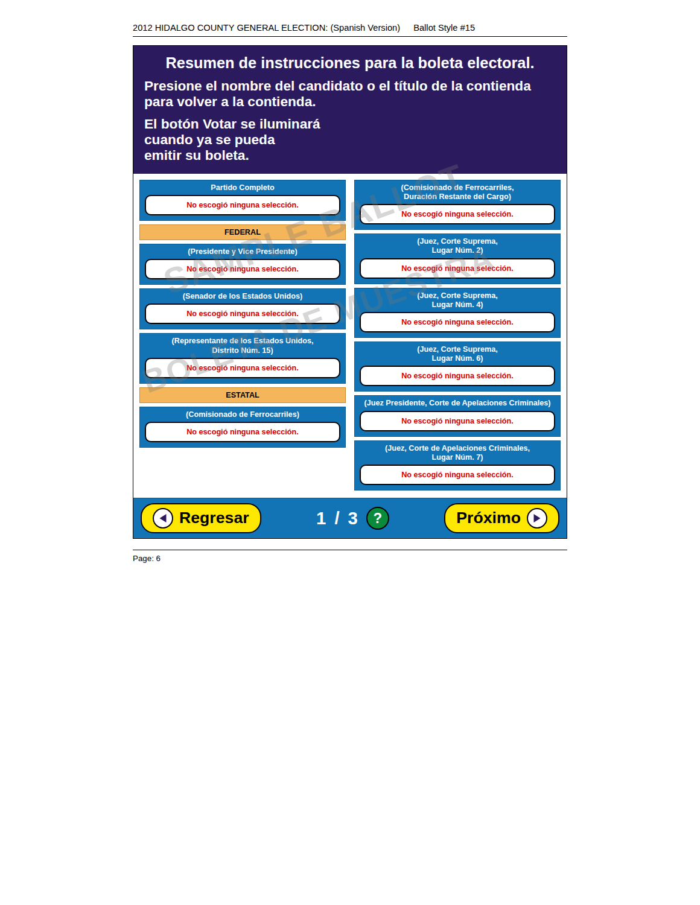2012 HIDALGO COUNTY GENERAL ELECTION: (Spanish Version) Ballot Style #15
Resumen de instrucciones para la boleta electoral.
Presione el nombre del candidato o el título de la contienda para volver a la contienda.
El botón Votar se iluminará
cuando ya se pueda
emitir su boleta.
Partido Completo
No escogió ninguna selección.
FEDERAL
(Presidente y Vice Presidente)
No escogió ninguna selección.
(Senador de los Estados Unidos)
No escogió ninguna selección.
(Representante de los Estados Unidos,
Distrito Núm. 15)
No escogió ninguna selección.
ESTATAL
(Comisionado de Ferrocarriles)
No escogió ninguna selección.
(Comisionado de Ferrocarriles,
Duración Restante del Cargo)
No escogió ninguna selección.
(Juez, Corte Suprema,
Lugar Núm. 2)
No escogió ninguna selección.
(Juez, Corte Suprema,
Lugar Núm. 4)
No escogió ninguna selección.
(Juez, Corte Suprema,
Lugar Núm. 6)
No escogió ninguna selección.
(Juez Presidente, Corte de Apelaciones Criminales)
No escogió ninguna selección.
(Juez, Corte de Apelaciones Criminales,
Lugar Núm. 7)
No escogió ninguna selección.
Regresar
1 / 3 ?
Próximo
SAMPLE BALLOT
BOLETA DE MUESTRA
Page: 6